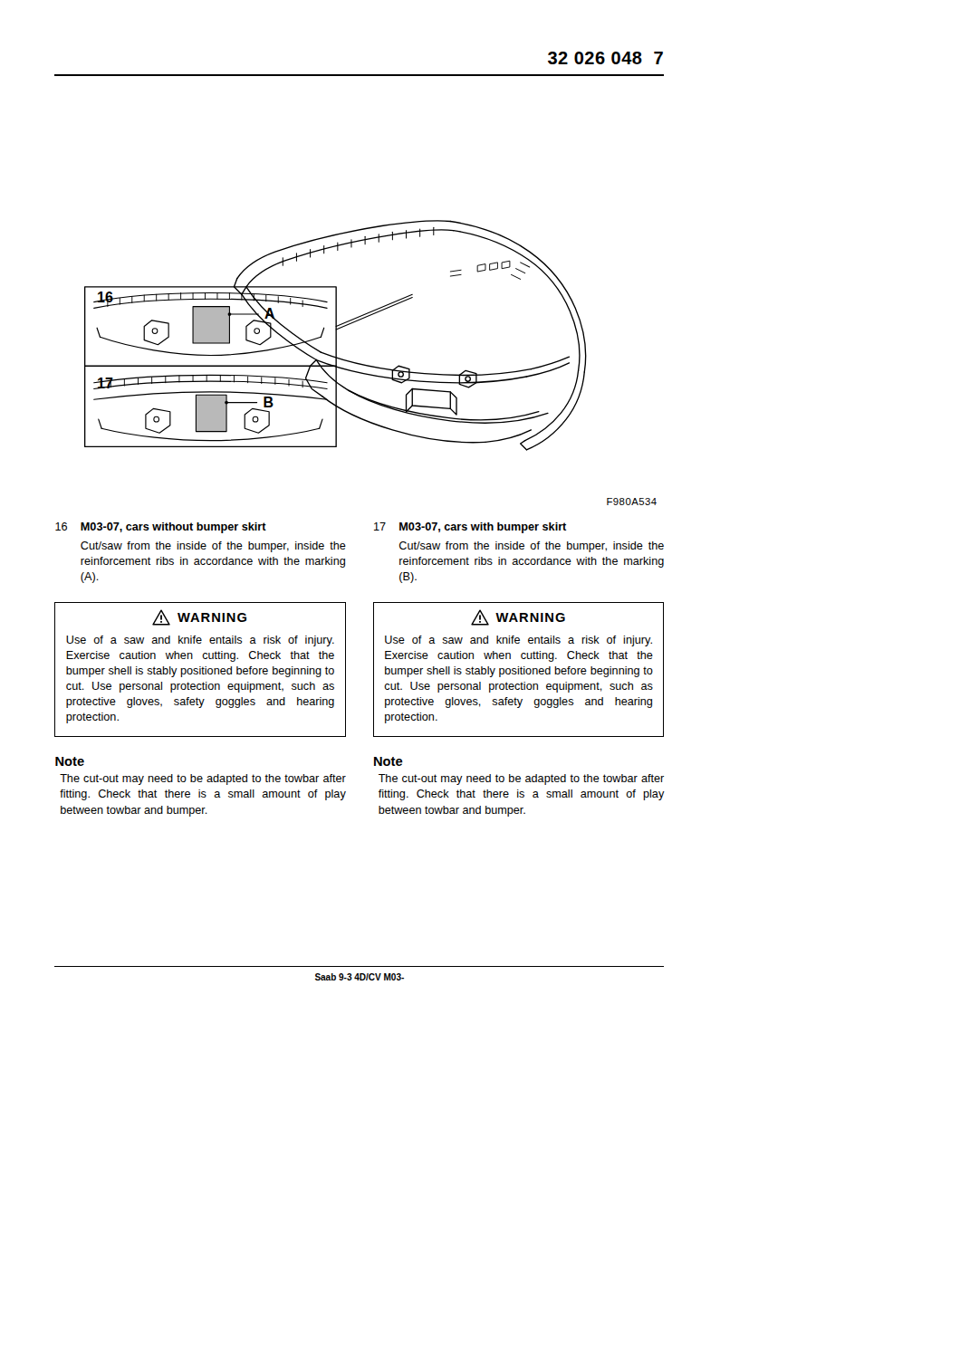32 026 048 7
16 17 A B
F980A534
16 M03-07, cars without bumper skirt
Cut/saw from the inside of the bumper, inside the reinforcement ribs in accordance with the marking (A).
WARNING
Use of a saw and knife entails a risk of injury. Exercise caution when cutting. Check that the bumper shell is stably positioned before beginning to cut. Use personal protection equipment, such as protective gloves, safety goggles and hearing protection.
Note
The cut-out may need to be adapted to the towbar after fitting. Check that there is a small amount of play between towbar and bumper.
17 M03-07, cars with bumper skirt
Cut/saw from the inside of the bumper, inside the reinforcement ribs in accordance with the marking (B).
WARNING
Use of a saw and knife entails a risk of injury. Exercise caution when cutting. Check that the bumper shell is stably positioned before beginning to cut. Use personal protection equipment, such as protective gloves, safety goggles and hearing protection.
Note
The cut-out may need to be adapted to the towbar after fitting. Check that there is a small amount of play between towbar and bumper.
Saab 9-3 4D/CV M03-